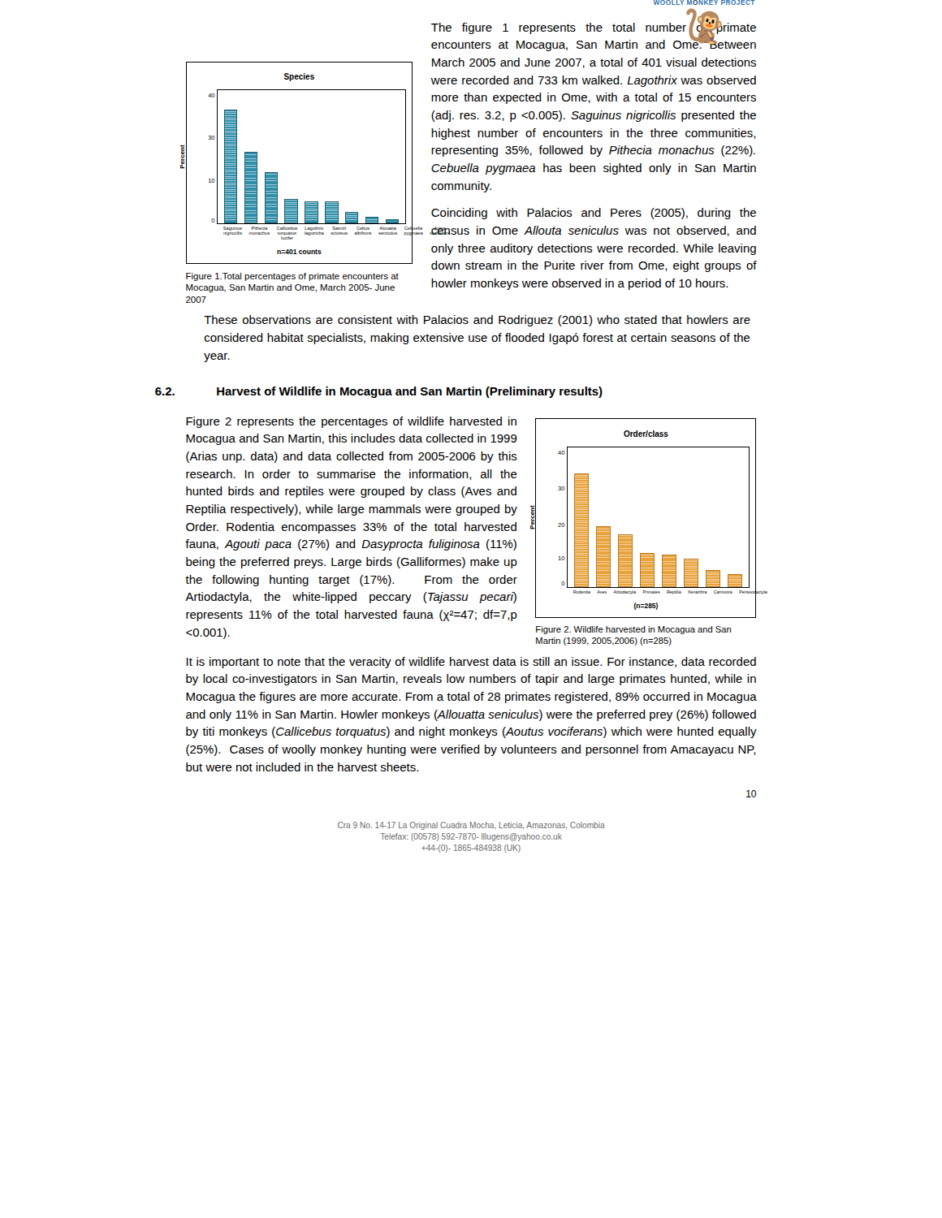WOOLLY MONKEY PROJECT
🐒
Species
Percent
40 30 10 0
Saguinus
nigricollis
Pithecia
monachus
Callicebus
torquatus
lucifer
Lagothrix
lagotricha
Saimiri
sciureus
Cebus
albifrons
Alouatta
seniculus
Cebuella
pygmaea
Aotus
vociferans
n=401 counts
Figure 1.Total percentages of primate encounters at Mocagua, San Martin and Ome, March 2005- June 2007
The figure 1 represents the total number of primate encounters at Mocagua, San Martin and Ome. Between March 2005 and June 2007, a total of 401 visual detections were recorded and 733 km walked. Lagothrix was observed more than expected in Ome, with a total of 15 encounters (adj. res. 3.2, p <0.005). Saguinus nigricollis presented the highest number of encounters in the three communities, representing 35%, followed by Pithecia monachus (22%). Cebuella pygmaea has been sighted only in San Martin community.
Coinciding with Palacios and Peres (2005), during the census in Ome Allouta seniculus was not observed, and only three auditory detections were recorded. While leaving down stream in the Purite river from Ome, eight groups of howler monkeys were observed in a period of 10 hours.
These observations are consistent with Palacios and Rodriguez (2001) who stated that howlers are considered habitat specialists, making extensive use of flooded Igapó forest at certain seasons of the year.
6.2. Harvest of Wildlife in Mocagua and San Martin (Preliminary results)
Order/class
Percent
40 30 20 10 0
Rodentia
Aves
Artiodactyla
Primates
Reptilia
Xenarthra
Carnivora
Perissodactyla
(n=285)
Figure 2. Wildlife harvested in Mocagua and San Martin (1999, 2005,2006) (n=285)
Figure 2 represents the percentages of wildlife harvested in Mocagua and San Martin, this includes data collected in 1999 (Arias unp. data) and data collected from 2005-2006 by this research. In order to summarise the information, all the hunted birds and reptiles were grouped by class (Aves and Reptilia respectively), while large mammals were grouped by Order. Rodentia encompasses 33% of the total harvested fauna, Agouti paca (27%) and Dasyprocta fuliginosa (11%) being the preferred preys. Large birds (Galliformes) make up the following hunting target (17%). From the order Artiodactyla, the white-lipped peccary (Tajassu pecari) represents 11% of the total harvested fauna (χ²=47; df=7,p <0.001).
It is important to note that the veracity of wildlife harvest data is still an issue. For instance, data recorded by local co-investigators in San Martin, reveals low numbers of tapir and large primates hunted, while in Mocagua the figures are more accurate. From a total of 28 primates registered, 89% occurred in Mocagua and only 11% in San Martin. Howler monkeys (Allouatta seniculus) were the preferred prey (26%) followed by titi monkeys (Callicebus torquatus) and night monkeys (Aoutus vociferans) which were hunted equally (25%). Cases of woolly monkey hunting were verified by volunteers and personnel from Amacayacu NP, but were not included in the harvest sheets.
10
Cra 9 No. 14-17 La Original Cuadra Mocha, Leticia, Amazonas, Colombia
Telefax: (00578) 592-7870- lllugens@yahoo.co.uk
+44-(0)- 1865-484938 (UK)